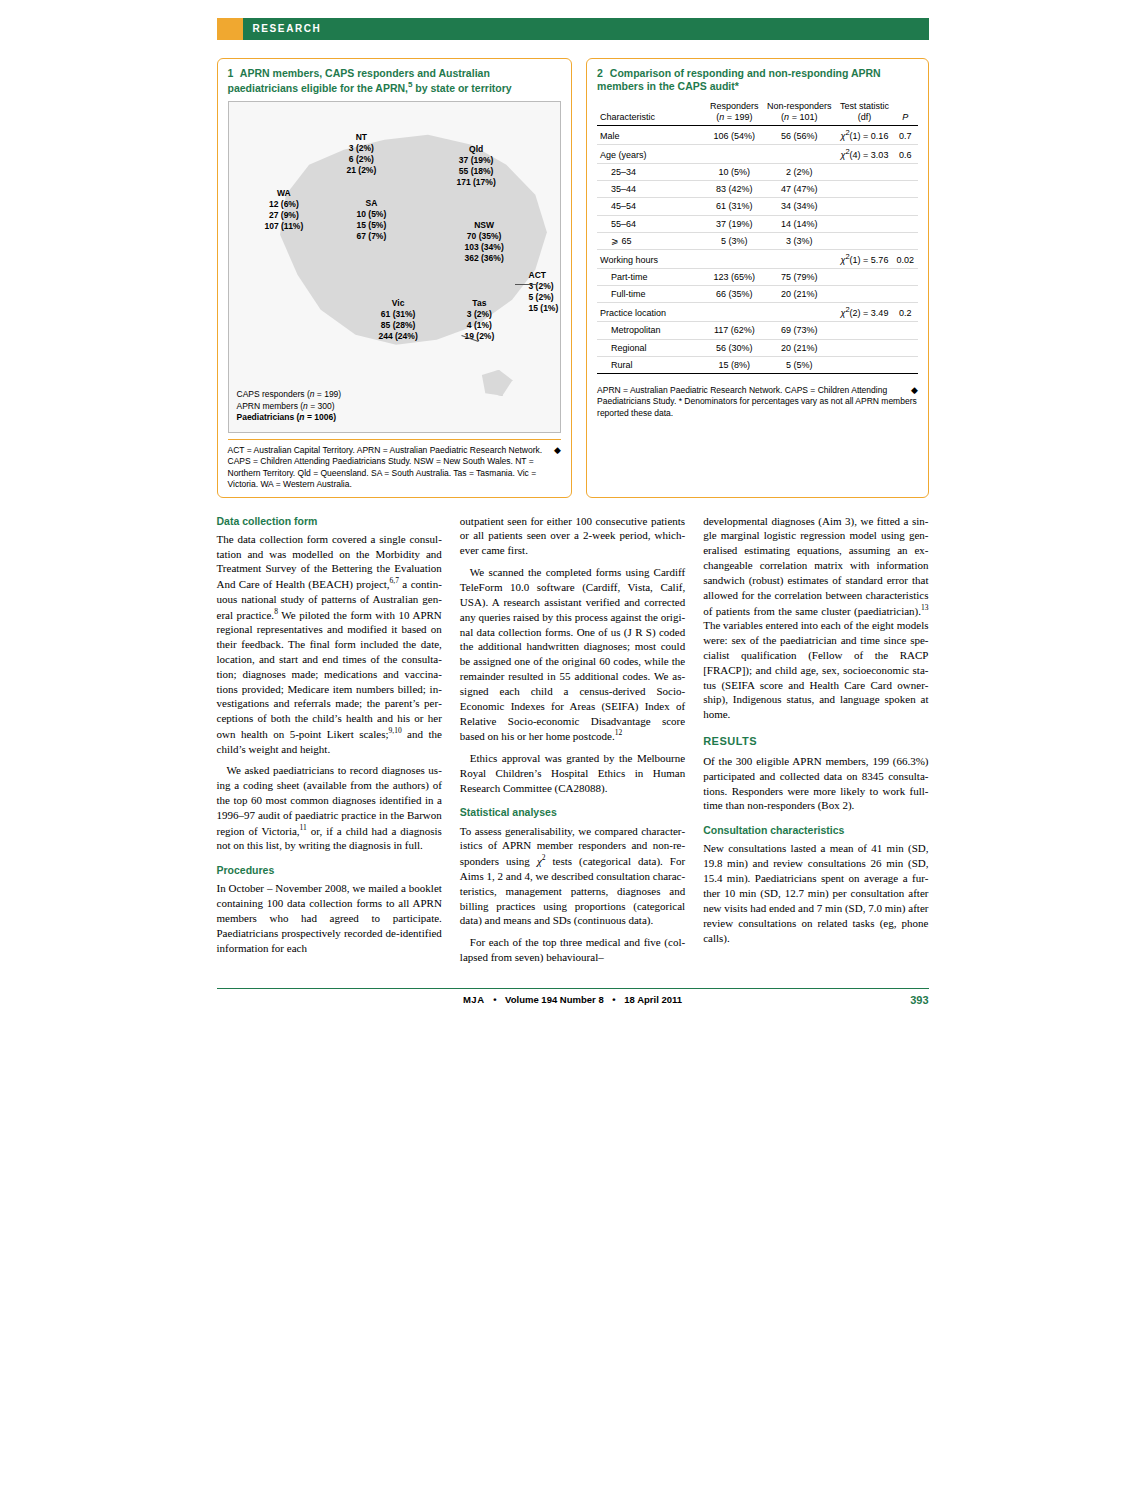RESEARCH
1 APRN members, CAPS responders and Australian paediatricians eligible for the APRN,5 by state or territory
NT
3 (2%)
6 (2%)
21 (2%)
Qld
37 (19%)
55 (18%)
171 (17%)
WA
12 (6%)
27 (9%)
107 (11%)
SA
10 (5%)
15 (5%)
67 (7%)
NSW
70 (35%)
103 (34%)
362 (36%)
ACT
3 (2%)
5 (2%)
15 (1%)
Vic
61 (31%)
85 (28%)
244 (24%)
Tas
3 (2%)
4 (1%)
19 (2%)
CAPS responders (n = 199)
APRN members (n = 300)
Paediatricians (n = 1006)
◆ ACT = Australian Capital Territory. APRN = Australian Paediatric Research Network. CAPS = Children Attending Paediatricians Study. NSW = New South Wales. NT = Northern Territory. Qld = Queensland. SA = South Australia. Tas = Tasmania. Vic = Victoria. WA = Western Australia.
2 Comparison of responding and non-responding APRN members in the CAPS audit*
| Characteristic | Responders ( n = 199) | Non-responders ( n = 101) | Test statistic (df) | P |
| --- | --- | --- | --- | --- |
| Male | 106 (54%) | 56 (56%) | χ 2 (1) = 0.16 | 0.7 |
| Age (years) | | | χ 2 (4) = 3.03 | 0.6 |
| 25–34 | 10 (5%) | 2 (2%) | | |
| 35–44 | 83 (42%) | 47 (47%) | | |
| 45–54 | 61 (31%) | 34 (34%) | | |
| 55–64 | 37 (19%) | 14 (14%) | | |
| ⩾ 65 | 5 (3%) | 3 (3%) | | |
| Working hours | | | χ 2 (1) = 5.76 | 0.02 |
| Part-time | 123 (65%) | 75 (79%) | | |
| Full-time | 66 (35%) | 20 (21%) | | |
| Practice location | | | χ 2 (2) = 3.49 | 0.2 |
| Metropolitan | 117 (62%) | 69 (73%) | | |
| Regional | 56 (30%) | 20 (21%) | | |
| Rural | 15 (8%) | 5 (5%) | | |
◆ APRN = Australian Paediatric Research Network. CAPS = Children Attending Paediatricians Study. * Denominators for percentages vary as not all APRN members reported these data.
Data collection form
The data collection form covered a single consultation and was modelled on the Morbidity and Treatment Survey of the Bettering the Evaluation And Care of Health (BEACH) project,6,7 a continuous national study of patterns of Australian general practice.8 We piloted the form with 10 APRN regional representatives and modified it based on their feedback. The final form included the date, location, and start and end times of the consultation; diagnoses made; medications and vaccinations provided; Medicare item numbers billed; investigations and referrals made; the parent’s perceptions of both the child’s health and his or her own health on 5-point Likert scales;9,10 and the child’s weight and height.
We asked paediatricians to record diagnoses using a coding sheet (available from the authors) of the top 60 most common diagnoses identified in a 1996–97 audit of paediatric practice in the Barwon region of Victoria,11 or, if a child had a diagnosis not on this list, by writing the diagnosis in full.
Procedures
In October – November 2008, we mailed a booklet containing 100 data collection forms to all APRN members who had agreed to participate. Paediatricians prospectively recorded de-identified information for each
outpatient seen for either 100 consecutive patients or all patients seen over a 2-week period, whichever came first.
We scanned the completed forms using Cardiff TeleForm 10.0 software (Cardiff, Vista, Calif, USA). A research assistant verified and corrected any queries raised by this process against the original data collection forms. One of us (J R S) coded the additional handwritten diagnoses; most could be assigned one of the original 60 codes, while the remainder resulted in 55 additional codes. We assigned each child a census-derived Socio-Economic Indexes for Areas (SEIFA) Index of Relative Socio-economic Disadvantage score based on his or her home postcode.12
Ethics approval was granted by the Melbourne Royal Children’s Hospital Ethics in Human Research Committee (CA28088).
Statistical analyses
To assess generalisability, we compared characteristics of APRN member responders and non-responders using χ2 tests (categorical data). For Aims 1, 2 and 4, we described consultation characteristics, management patterns, diagnoses and billing practices using proportions (categorical data) and means and SDs (continuous data).
For each of the top three medical and five (collapsed from seven) behavioural–
developmental diagnoses (Aim 3), we fitted a single marginal logistic regression model using generalised estimating equations, assuming an exchangeable correlation matrix with information sandwich (robust) estimates of standard error that allowed for the correlation between characteristics of patients from the same cluster (paediatrician).13 The variables entered into each of the eight models were: sex of the paediatrician and time since specialist qualification (Fellow of the RACP [FRACP]); and child age, sex, socioeconomic status (SEIFA score and Health Care Card ownership), Indigenous status, and language spoken at home.
RESULTS
Of the 300 eligible APRN members, 199 (66.3%) participated and collected data on 8345 consultations. Responders were more likely to work full-time than non-responders (Box 2).
Consultation characteristics
New consultations lasted a mean of 41 min (SD, 19.8 min) and review consultations 26 min (SD, 15.4 min). Paediatricians spent on average a further 10 min (SD, 12.7 min) per consultation after new visits had ended and 7 min (SD, 7.0 min) after review consultations on related tasks (eg, phone calls).
MJA • Volume 194 Number 8 • 18 April 2011
393